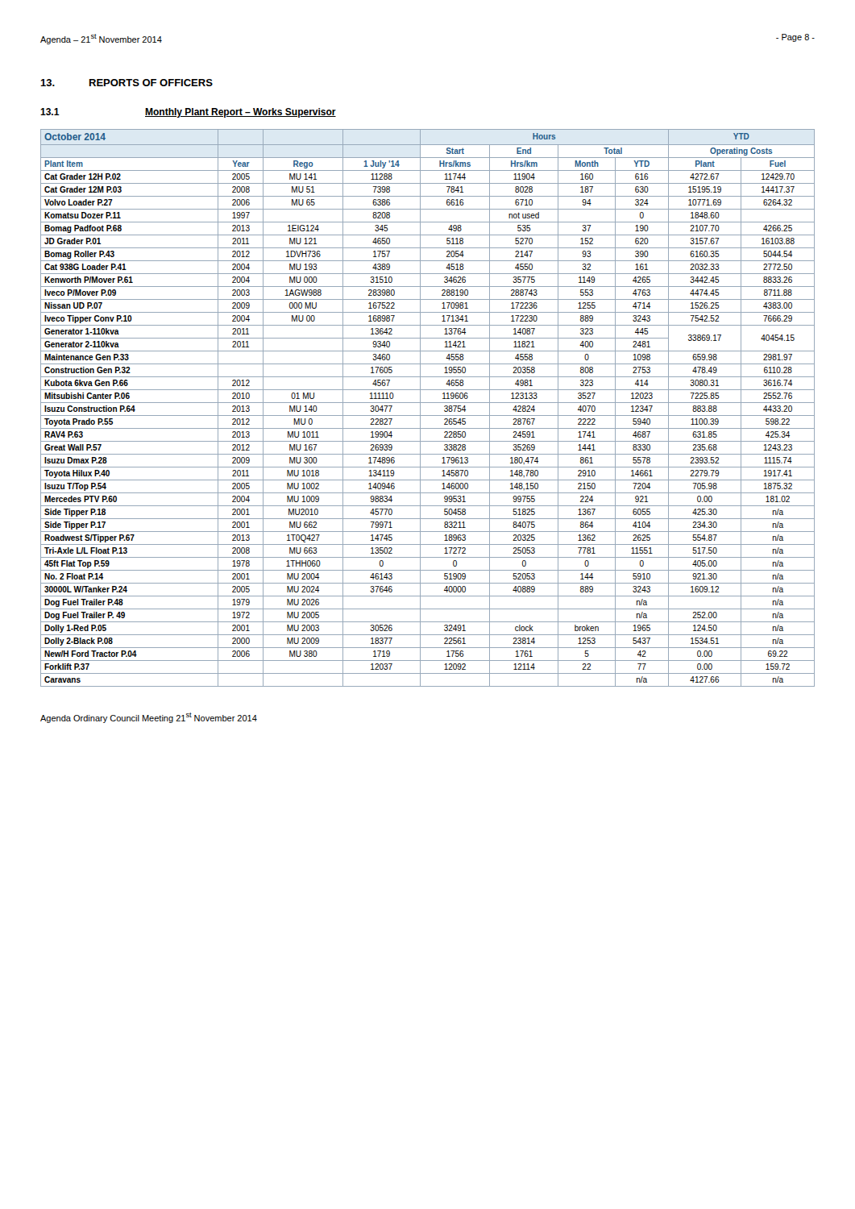Agenda – 21st November 2014
- Page 8 -
13. REPORTS OF OFFICERS
13.1 Monthly Plant Report – Works Supervisor
| October 2014 | | | | Hours | YTD |
| --- | --- | --- | --- | --- | --- |
| | | | | Start | End | Total | Operating Costs |
| Plant Item | Year | Rego | 1 July '14 | Hrs/kms | Hrs/km | Month | YTD | Plant | Fuel |
| Cat Grader 12H P.02 | 2005 | MU 141 | 11288 | 11744 | 11904 | 160 | 616 | 4272.67 | 12429.70 |
| Cat Grader 12M P.03 | 2008 | MU 51 | 7398 | 7841 | 8028 | 187 | 630 | 15195.19 | 14417.37 |
| Volvo Loader P.27 | 2006 | MU 65 | 6386 | 6616 | 6710 | 94 | 324 | 10771.69 | 6264.32 |
| Komatsu Dozer P.11 | 1997 | | 8208 | | not used | | 0 | 1848.60 | |
| Bomag Padfoot P.68 | 2013 | 1EIG124 | 345 | 498 | 535 | 37 | 190 | 2107.70 | 4266.25 |
| JD Grader P.01 | 2011 | MU 121 | 4650 | 5118 | 5270 | 152 | 620 | 3157.67 | 16103.88 |
| Bomag Roller P.43 | 2012 | 1DVH736 | 1757 | 2054 | 2147 | 93 | 390 | 6160.35 | 5044.54 |
| Cat 938G Loader P.41 | 2004 | MU 193 | 4389 | 4518 | 4550 | 32 | 161 | 2032.33 | 2772.50 |
| Kenworth P/Mover P.61 | 2004 | MU 000 | 31510 | 34626 | 35775 | 1149 | 4265 | 3442.45 | 8833.26 |
| Iveco P/Mover P.09 | 2003 | 1AGW988 | 283980 | 288190 | 288743 | 553 | 4763 | 4474.45 | 8711.88 |
| Nissan UD P.07 | 2009 | 000 MU | 167522 | 170981 | 172236 | 1255 | 4714 | 1526.25 | 4383.00 |
| Iveco Tipper Conv P.10 | 2004 | MU 00 | 168987 | 171341 | 172230 | 889 | 3243 | 7542.52 | 7666.29 |
| Generator 1-110kva | 2011 | | 13642 | 13764 | 14087 | 323 | 445 | 33869.17 | 40454.15 |
| Generator 2-110kva | 2011 | | 9340 | 11421 | 11821 | 400 | 2481 |
| Maintenance Gen P.33 | | | 3460 | 4558 | 4558 | 0 | 1098 | 659.98 | 2981.97 |
| Construction Gen P.32 | | | 17605 | 19550 | 20358 | 808 | 2753 | 478.49 | 6110.28 |
| Kubota 6kva Gen P.66 | 2012 | | 4567 | 4658 | 4981 | 323 | 414 | 3080.31 | 3616.74 |
| Mitsubishi Canter P.06 | 2010 | 01 MU | 111110 | 119606 | 123133 | 3527 | 12023 | 7225.85 | 2552.76 |
| Isuzu Construction P.64 | 2013 | MU 140 | 30477 | 38754 | 42824 | 4070 | 12347 | 883.88 | 4433.20 |
| Toyota Prado P.55 | 2012 | MU 0 | 22827 | 26545 | 28767 | 2222 | 5940 | 1100.39 | 598.22 |
| RAV4 P.63 | 2013 | MU 1011 | 19904 | 22850 | 24591 | 1741 | 4687 | 631.85 | 425.34 |
| Great Wall P.57 | 2012 | MU 167 | 26939 | 33828 | 35269 | 1441 | 8330 | 235.68 | 1243.23 |
| Isuzu Dmax P.28 | 2009 | MU 300 | 174896 | 179613 | 180,474 | 861 | 5578 | 2393.52 | 1115.74 |
| Toyota Hilux P.40 | 2011 | MU 1018 | 134119 | 145870 | 148,780 | 2910 | 14661 | 2279.79 | 1917.41 |
| Isuzu T/Top P.54 | 2005 | MU 1002 | 140946 | 146000 | 148,150 | 2150 | 7204 | 705.98 | 1875.32 |
| Mercedes PTV P.60 | 2004 | MU 1009 | 98834 | 99531 | 99755 | 224 | 921 | 0.00 | 181.02 |
| Side Tipper P.18 | 2001 | MU2010 | 45770 | 50458 | 51825 | 1367 | 6055 | 425.30 | n/a |
| Side Tipper P.17 | 2001 | MU 662 | 79971 | 83211 | 84075 | 864 | 4104 | 234.30 | n/a |
| Roadwest S/Tipper P.67 | 2013 | 1T0Q427 | 14745 | 18963 | 20325 | 1362 | 2625 | 554.87 | n/a |
| Tri-Axle L/L Float P.13 | 2008 | MU 663 | 13502 | 17272 | 25053 | 7781 | 11551 | 517.50 | n/a |
| 45ft Flat Top P.59 | 1978 | 1THH060 | 0 | 0 | 0 | 0 | 0 | 405.00 | n/a |
| No. 2 Float P.14 | 2001 | MU 2004 | 46143 | 51909 | 52053 | 144 | 5910 | 921.30 | n/a |
| 30000L W/Tanker P.24 | 2005 | MU 2024 | 37646 | 40000 | 40889 | 889 | 3243 | 1609.12 | n/a |
| Dog Fuel Trailer P.48 | 1979 | MU 2026 | | | | | n/a | | n/a |
| Dog Fuel Trailer P. 49 | 1972 | MU 2005 | | | | | n/a | 252.00 | n/a |
| Dolly 1-Red P.05 | 2001 | MU 2003 | 30526 | 32491 | clock | broken | 1965 | 124.50 | n/a |
| Dolly 2-Black P.08 | 2000 | MU 2009 | 18377 | 22561 | 23814 | 1253 | 5437 | 1534.51 | n/a |
| New/H Ford Tractor P.04 | 2006 | MU 380 | 1719 | 1756 | 1761 | 5 | 42 | 0.00 | 69.22 |
| Forklift P.37 | | | 12037 | 12092 | 12114 | 22 | 77 | 0.00 | 159.72 |
| Caravans | | | | | | | n/a | 4127.66 | n/a |
Agenda Ordinary Council Meeting 21st November 2014